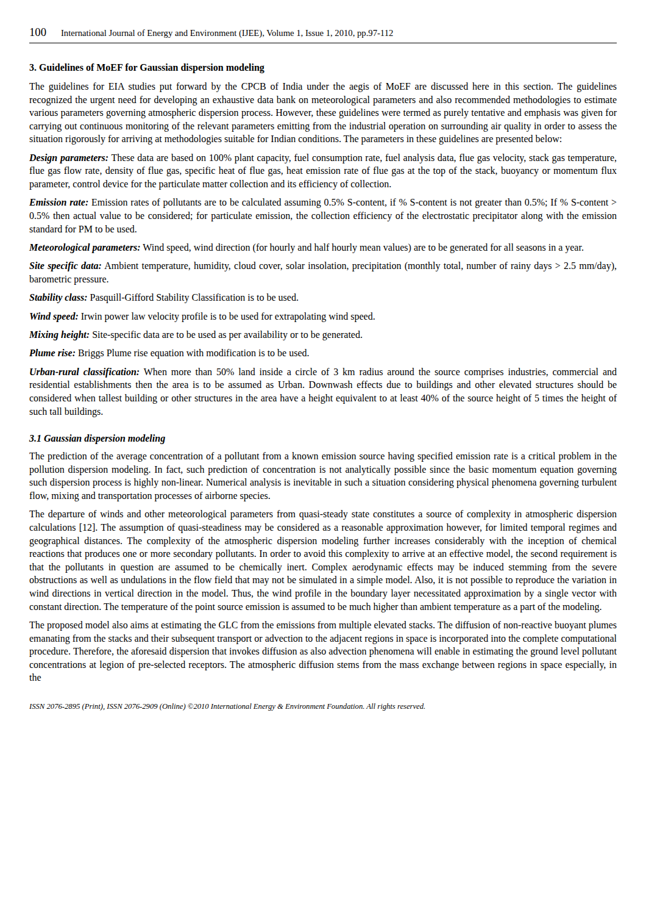100 International Journal of Energy and Environment (IJEE), Volume 1, Issue 1, 2010, pp.97-112
3. Guidelines of MoEF for Gaussian dispersion modeling
The guidelines for EIA studies put forward by the CPCB of India under the aegis of MoEF are discussed here in this section. The guidelines recognized the urgent need for developing an exhaustive data bank on meteorological parameters and also recommended methodologies to estimate various parameters governing atmospheric dispersion process. However, these guidelines were termed as purely tentative and emphasis was given for carrying out continuous monitoring of the relevant parameters emitting from the industrial operation on surrounding air quality in order to assess the situation rigorously for arriving at methodologies suitable for Indian conditions. The parameters in these guidelines are presented below:
Design parameters: These data are based on 100% plant capacity, fuel consumption rate, fuel analysis data, flue gas velocity, stack gas temperature, flue gas flow rate, density of flue gas, specific heat of flue gas, heat emission rate of flue gas at the top of the stack, buoyancy or momentum flux parameter, control device for the particulate matter collection and its efficiency of collection.
Emission rate: Emission rates of pollutants are to be calculated assuming 0.5% S-content, if % S-content is not greater than 0.5%; If % S-content > 0.5% then actual value to be considered; for particulate emission, the collection efficiency of the electrostatic precipitator along with the emission standard for PM to be used.
Meteorological parameters: Wind speed, wind direction (for hourly and half hourly mean values) are to be generated for all seasons in a year.
Site specific data: Ambient temperature, humidity, cloud cover, solar insolation, precipitation (monthly total, number of rainy days > 2.5 mm/day), barometric pressure.
Stability class: Pasquill-Gifford Stability Classification is to be used.
Wind speed: Irwin power law velocity profile is to be used for extrapolating wind speed.
Mixing height: Site-specific data are to be used as per availability or to be generated.
Plume rise: Briggs Plume rise equation with modification is to be used.
Urban-rural classification: When more than 50% land inside a circle of 3 km radius around the source comprises industries, commercial and residential establishments then the area is to be assumed as Urban. Downwash effects due to buildings and other elevated structures should be considered when tallest building or other structures in the area have a height equivalent to at least 40% of the source height of 5 times the height of such tall buildings.
3.1 Gaussian dispersion modeling
The prediction of the average concentration of a pollutant from a known emission source having specified emission rate is a critical problem in the pollution dispersion modeling. In fact, such prediction of concentration is not analytically possible since the basic momentum equation governing such dispersion process is highly non-linear. Numerical analysis is inevitable in such a situation considering physical phenomena governing turbulent flow, mixing and transportation processes of airborne species.
The departure of winds and other meteorological parameters from quasi-steady state constitutes a source of complexity in atmospheric dispersion calculations [12]. The assumption of quasi-steadiness may be considered as a reasonable approximation however, for limited temporal regimes and geographical distances. The complexity of the atmospheric dispersion modeling further increases considerably with the inception of chemical reactions that produces one or more secondary pollutants. In order to avoid this complexity to arrive at an effective model, the second requirement is that the pollutants in question are assumed to be chemically inert. Complex aerodynamic effects may be induced stemming from the severe obstructions as well as undulations in the flow field that may not be simulated in a simple model. Also, it is not possible to reproduce the variation in wind directions in vertical direction in the model. Thus, the wind profile in the boundary layer necessitated approximation by a single vector with constant direction. The temperature of the point source emission is assumed to be much higher than ambient temperature as a part of the modeling.
The proposed model also aims at estimating the GLC from the emissions from multiple elevated stacks. The diffusion of non-reactive buoyant plumes emanating from the stacks and their subsequent transport or advection to the adjacent regions in space is incorporated into the complete computational procedure. Therefore, the aforesaid dispersion that invokes diffusion as also advection phenomena will enable in estimating the ground level pollutant concentrations at legion of pre-selected receptors. The atmospheric diffusion stems from the mass exchange between regions in space especially, in the
ISSN 2076-2895 (Print), ISSN 2076-2909 (Online) ©2010 International Energy & Environment Foundation. All rights reserved.